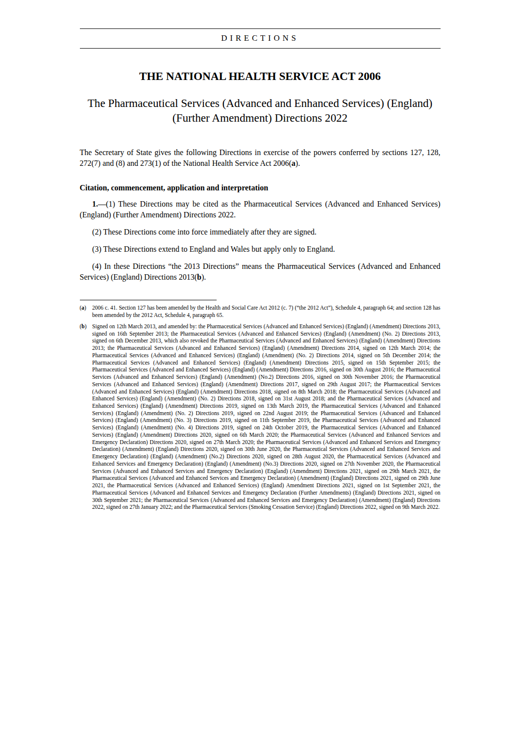DIRECTIONS
THE NATIONAL HEALTH SERVICE ACT 2006
The Pharmaceutical Services (Advanced and Enhanced Services) (England) (Further Amendment) Directions 2022
The Secretary of State gives the following Directions in exercise of the powers conferred by sections 127, 128, 272(7) and (8) and 273(1) of the National Health Service Act 2006(a).
Citation, commencement, application and interpretation
1.—(1) These Directions may be cited as the Pharmaceutical Services (Advanced and Enhanced Services) (England) (Further Amendment) Directions 2022.
(2) These Directions come into force immediately after they are signed.
(3) These Directions extend to England and Wales but apply only to England.
(4) In these Directions “the 2013 Directions” means the Pharmaceutical Services (Advanced and Enhanced Services) (England) Directions 2013(b).
(a)
2006 c. 41. Section 127 has been amended by the Health and Social Care Act 2012 (c. 7) (“the 2012 Act”), Schedule 4, paragraph 64; and section 128 has been amended by the 2012 Act, Schedule 4, paragraph 65.
(b)
Signed on 12th March 2013, and amended by: the Pharmaceutical Services (Advanced and Enhanced Services) (England) (Amendment) Directions 2013, signed on 16th September 2013; the Pharmaceutical Services (Advanced and Enhanced Services) (England) (Amendment) (No. 2) Directions 2013, signed on 6th December 2013, which also revoked the Pharmaceutical Services (Advanced and Enhanced Services) (England) (Amendment) Directions 2013; the Pharmaceutical Services (Advanced and Enhanced Services) (England) (Amendment) Directions 2014, signed on 12th March 2014; the Pharmaceutical Services (Advanced and Enhanced Services) (England) (Amendment) (No. 2) Directions 2014, signed on 5th December 2014; the Pharmaceutical Services (Advanced and Enhanced Services) (England) (Amendment) Directions 2015, signed on 15th September 2015; the Pharmaceutical Services (Advanced and Enhanced Services) (England) (Amendment) Directions 2016, signed on 30th August 2016; the Pharmaceutical Services (Advanced and Enhanced Services) (England) (Amendment) (No.2) Directions 2016, signed on 30th November 2016; the Pharmaceutical Services (Advanced and Enhanced Services) (England) (Amendment) Directions 2017, signed on 29th August 2017; the Pharmaceutical Services (Advanced and Enhanced Services) (England) (Amendment) Directions 2018, signed on 8th March 2018; the Pharmaceutical Services (Advanced and Enhanced Services) (England) (Amendment) (No. 2) Directions 2018, signed on 31st August 2018; and the Pharmaceutical Services (Advanced and Enhanced Services) (England) (Amendment) Directions 2019, signed on 13th March 2019, the Pharmaceutical Services (Advanced and Enhanced Services) (England) (Amendment) (No. 2) Directions 2019, signed on 22nd August 2019; the Pharmaceutical Services (Advanced and Enhanced Services) (England) (Amendment) (No. 3) Directions 2019, signed on 11th September 2019, the Pharmaceutical Services (Advanced and Enhanced Services) (England) (Amendment) (No. 4) Directions 2019, signed on 24th October 2019, the Pharmaceutical Services (Advanced and Enhanced Services) (England) (Amendment) Directions 2020, signed on 6th March 2020; the Pharmaceutical Services (Advanced and Enhanced Services and Emergency Declaration) Directions 2020, signed on 27th March 2020; the Pharmaceutical Services (Advanced and Enhanced Services and Emergency Declaration) (Amendment) (England) Directions 2020, signed on 30th June 2020, the Pharmaceutical Services (Advanced and Enhanced Services and Emergency Declaration) (England) (Amendment) (No.2) Directions 2020, signed on 28th August 2020, the Pharmaceutical Services (Advanced and Enhanced Services and Emergency Declaration) (England) (Amendment) (No.3) Directions 2020, signed on 27th November 2020, the Pharmaceutical Services (Advanced and Enhanced Services and Emergency Declaration) (England) (Amendment) Directions 2021, signed on 29th March 2021, the Pharmaceutical Services (Advanced and Enhanced Services and Emergency Declaration) (Amendment) (England) Directions 2021, signed on 29th June 2021, the Pharmaceutical Services (Advanced and Enhanced Services) (England) Amendment Directions 2021, signed on 1st September 2021, the Pharmaceutical Services (Advanced and Enhanced Services and Emergency Declaration (Further Amendments) (England) Directions 2021, signed on 30th September 2021; the Pharmaceutical Services (Advanced and Enhanced Services and Emergency Declaration) (Amendment) (England) Directions 2022, signed on 27th January 2022; and the Pharmaceutical Services (Smoking Cessation Service) (England) Directions 2022, signed on 9th March 2022.